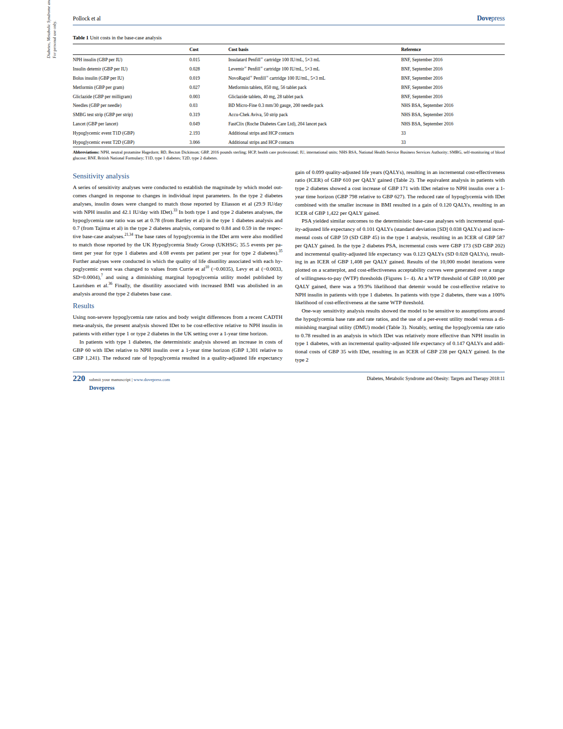Diabetes, Metabolic Syndrome and Obesity: Targets and Therapy downloaded from https://www.dovepress.com/ by 143.167.28.130 on 31-Jul-2018
For personal use only.
Pollock et al
Dove press
Table 1 Unit costs in the base-case analysis
| | Cost | Cost basis | Reference |
| --- | --- | --- | --- |
| NPH insulin (GBP per IU) | 0.015 | Insulatard Penfill ® cartridge 100 IU/mL, 5×3 mL | BNF, September 2016 |
| Insulin detemir (GBP per IU) | 0.028 | Levemir ® Penfill ® cartridge 100 IU/mL, 5×3 mL | BNF, September 2016 |
| Bolus insulin (GBP per IU) | 0.019 | NovoRapid ® Penfill ® cartridge 100 IU/mL, 5×3 mL | BNF, September 2016 |
| Metformin (GBP per gram) | 0.027 | Metformin tablets, 850 mg, 56 tablet pack | BNF, September 2016 |
| Gliclazide (GBP per milligram) | 0.003 | Gliclazide tablets, 40 mg, 28 tablet pack | BNF, September 2016 |
| Needles (GBP per needle) | 0.03 | BD Micro-Fine 0.3 mm/30 gauge, 200 needle pack | NHS BSA, September 2016 |
| SMBG test strip (GBP per strip) | 0.319 | Accu-Chek Aviva, 50 strip pack | NHS BSA, September 2016 |
| Lancet (GBP per lancet) | 0.049 | FastClix (Roche Diabetes Care Ltd), 204 lancet pack | NHS BSA, September 2016 |
| Hypoglycemic event T1D (GBP) | 2.193 | Additional strips and HCP contacts | 33 |
| Hypoglycemic event T2D (GBP) | 3.066 | Additional strips and HCP contacts | 33 |
Abbreviations: NPH, neutral protamine Hagedorn; BD, Becton Dickinson; GBP, 2016 pounds sterling; HCP, health care professional; IU, international units; NHS BSA, National Health Service Business Services Authority; SMBG, self-monitoring of blood glucose; BNF, British National Formulary; T1D, type 1 diabetes; T2D, type 2 diabetes.
Sensitivity analysis
A series of sensitivity analyses were conducted to establish the magnitude by which model outcomes changed in response to changes in individual input parameters. In the type 2 diabetes analyses, insulin doses were changed to match those reported by Eliasson et al (29.9 IU/day with NPH insulin and 42.1 IU/day with IDet).33 In both type 1 and type 2 diabetes analyses, the hypoglycemia rate ratio was set at 0.78 (from Bartley et al) in the type 1 diabetes analysis and 0.7 (from Tajima et al) in the type 2 diabetes analysis, compared to 0.84 and 0.59 in the respective base-case analyses.21,34 The base rates of hypoglycemia in the IDet arm were also modified to match those reported by the UK Hypoglycemia Study Group (UKHSG; 35.5 events per patient per year for type 1 diabetes and 4.08 events per patient per year for type 2 diabetes).35 Further analyses were conducted in which the quality of life disutility associated with each hypoglycemic event was changed to values from Currie et al10 (−0.0035), Levy et al (−0.0033, SD=0.0004),7 and using a diminishing marginal hypoglycemia utility model published by Lauridsen et al.36 Finally, the disutility associated with increased BMI was abolished in an analysis around the type 2 diabetes base case.
Results
Using non-severe hypoglycemia rate ratios and body weight differences from a recent CADTH meta-analysis, the present analysis showed IDet to be cost-effective relative to NPH insulin in patients with either type 1 or type 2 diabetes in the UK setting over a 1-year time horizon.
In patients with type 1 diabetes, the deterministic analysis showed an increase in costs of GBP 60 with IDet relative to NPH insulin over a 1-year time horizon (GBP 1,301 relative to GBP 1,241). The reduced rate of hypoglycemia resulted in a quality-adjusted life expectancy gain of 0.099 quality-adjusted life years (QALYs), resulting in an incremental cost-effectiveness ratio (ICER) of GBP 610 per QALY gained (Table 2). The equivalent analysis in patients with type 2 diabetes showed a cost increase of GBP 171 with IDet relative to NPH insulin over a 1-year time horizon (GBP 798 relative to GBP 627). The reduced rate of hypoglycemia with IDet combined with the smaller increase in BMI resulted in a gain of 0.120 QALYs, resulting in an ICER of GBP 1,422 per QALY gained.
PSA yielded similar outcomes to the deterministic base-case analyses with incremental quality-adjusted life expectancy of 0.101 QALYs (standard deviation [SD] 0.038 QALYs) and incremental costs of GBP 59 (SD GBP 45) in the type 1 analysis, resulting in an ICER of GBP 587 per QALY gained. In the type 2 diabetes PSA, incremental costs were GBP 173 (SD GBP 202) and incremental quality-adjusted life expectancy was 0.123 QALYs (SD 0.028 QALYs), resulting in an ICER of GBP 1,408 per QALY gained. Results of the 10,000 model iterations were plotted on a scatterplot, and cost-effectiveness acceptability curves were generated over a range of willingness-to-pay (WTP) thresholds (Figures 1– 4). At a WTP threshold of GBP 10,000 per QALY gained, there was a 99.9% likelihood that detemir would be cost-effective relative to NPH insulin in patients with type 1 diabetes. In patients with type 2 diabetes, there was a 100% likelihood of cost-effectiveness at the same WTP threshold.
One-way sensitivity analysis results showed the model to be sensitive to assumptions around the hypoglycemia base rate and rate ratios, and the use of a per-event utility model versus a diminishing marginal utility (DMU) model (Table 3). Notably, setting the hypoglycemia rate ratio to 0.78 resulted in an analysis in which IDet was relatively more effective than NPH insulin in type 1 diabetes, with an incremental quality-adjusted life expectancy of 0.147 QALYs and additional costs of GBP 35 with IDet, resulting in an ICER of GBP 238 per QALY gained. In the type 2
220
submit your manuscript | www.dovepress.com
Dovepress
Diabetes, Metabolic Syndrome and Obesity: Targets and Therapy 2018:11